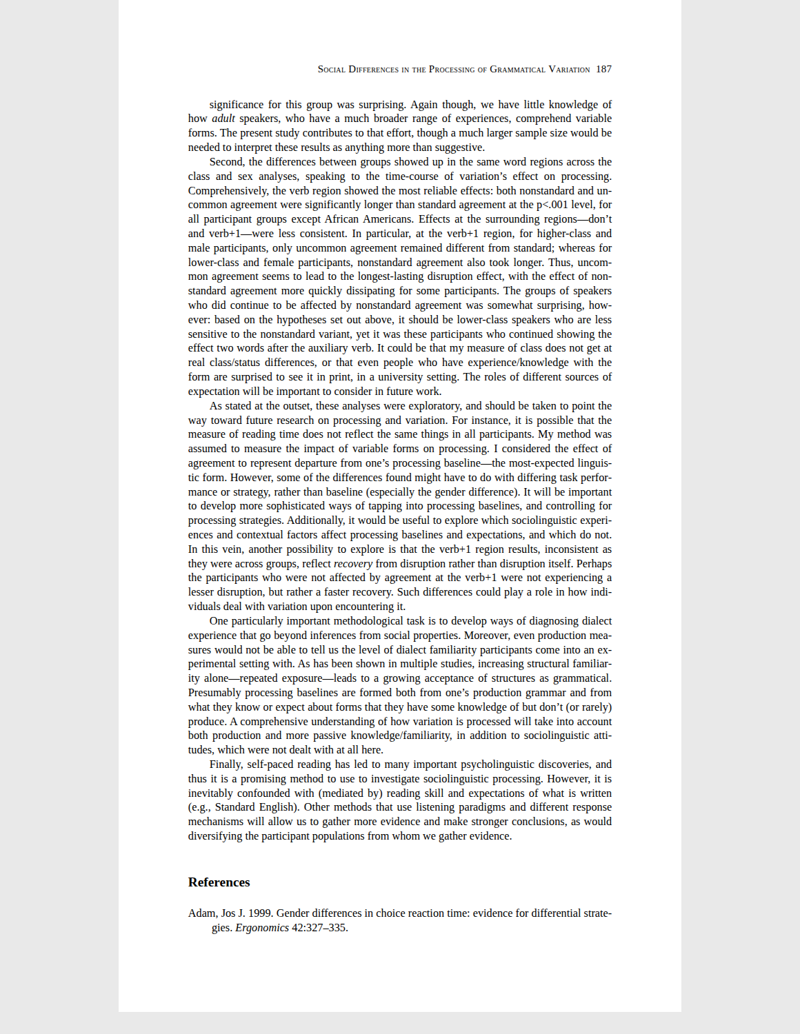Social Differences in the Processing of Grammatical Variation 187
significance for this group was surprising. Again though, we have little knowledge of how adult speakers, who have a much broader range of experiences, comprehend variable forms. The present study contributes to that effort, though a much larger sample size would be needed to interpret these results as anything more than suggestive.
Second, the differences between groups showed up in the same word regions across the class and sex analyses, speaking to the time-course of variation’s effect on processing. Comprehensively, the verb region showed the most reliable effects: both nonstandard and uncommon agreement were significantly longer than standard agreement at the p<.001 level, for all participant groups except African Americans. Effects at the surrounding regions—don’t and verb+1—were less consistent. In particular, at the verb+1 region, for higher-class and male participants, only uncommon agreement remained different from standard; whereas for lower-class and female participants, nonstandard agreement also took longer. Thus, uncommon agreement seems to lead to the longest-lasting disruption effect, with the effect of nonstandard agreement more quickly dissipating for some participants. The groups of speakers who did continue to be affected by nonstandard agreement was somewhat surprising, however: based on the hypotheses set out above, it should be lower-class speakers who are less sensitive to the nonstandard variant, yet it was these participants who continued showing the effect two words after the auxiliary verb. It could be that my measure of class does not get at real class/status differences, or that even people who have experience/knowledge with the form are surprised to see it in print, in a university setting. The roles of different sources of expectation will be important to consider in future work.
As stated at the outset, these analyses were exploratory, and should be taken to point the way toward future research on processing and variation. For instance, it is possible that the measure of reading time does not reflect the same things in all participants. My method was assumed to measure the impact of variable forms on processing. I considered the effect of agreement to represent departure from one’s processing baseline—the most-expected linguistic form. However, some of the differences found might have to do with differing task performance or strategy, rather than baseline (especially the gender difference). It will be important to develop more sophisticated ways of tapping into processing baselines, and controlling for processing strategies. Additionally, it would be useful to explore which sociolinguistic experiences and contextual factors affect processing baselines and expectations, and which do not. In this vein, another possibility to explore is that the verb+1 region results, inconsistent as they were across groups, reflect recovery from disruption rather than disruption itself. Perhaps the participants who were not affected by agreement at the verb+1 were not experiencing a lesser disruption, but rather a faster recovery. Such differences could play a role in how individuals deal with variation upon encountering it.
One particularly important methodological task is to develop ways of diagnosing dialect experience that go beyond inferences from social properties. Moreover, even production measures would not be able to tell us the level of dialect familiarity participants come into an experimental setting with. As has been shown in multiple studies, increasing structural familiarity alone—repeated exposure—leads to a growing acceptance of structures as grammatical. Presumably processing baselines are formed both from one’s production grammar and from what they know or expect about forms that they have some knowledge of but don’t (or rarely) produce. A comprehensive understanding of how variation is processed will take into account both production and more passive knowledge/familiarity, in addition to sociolinguistic attitudes, which were not dealt with at all here.
Finally, self-paced reading has led to many important psycholinguistic discoveries, and thus it is a promising method to use to investigate sociolinguistic processing. However, it is inevitably confounded with (mediated by) reading skill and expectations of what is written (e.g., Standard English). Other methods that use listening paradigms and different response mechanisms will allow us to gather more evidence and make stronger conclusions, as would diversifying the participant populations from whom we gather evidence.
References
Adam, Jos J. 1999. Gender differences in choice reaction time: evidence for differential strategies. Ergonomics 42:327–335.